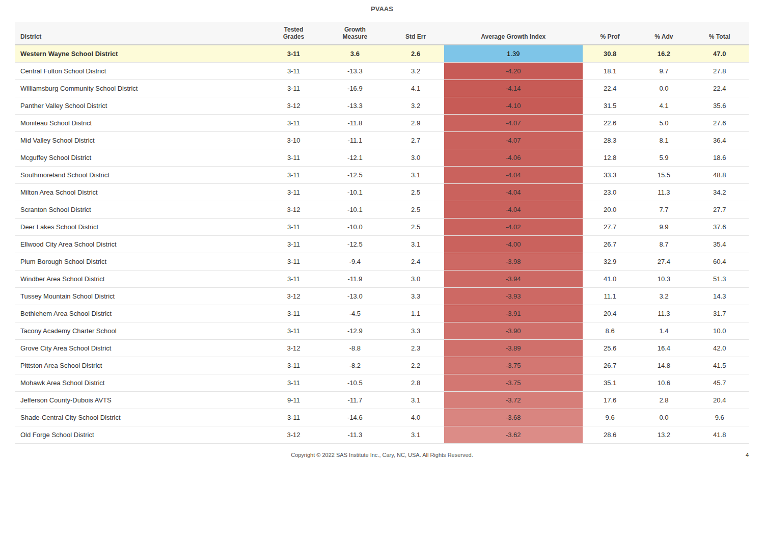PVAAS
| District | Tested Grades | Growth Measure | Std Err | Average Growth Index | % Prof | % Adv | % Total |
| --- | --- | --- | --- | --- | --- | --- | --- |
| Western Wayne School District | 3-11 | 3.6 | 2.6 | 1.39 | 30.8 | 16.2 | 47.0 |
| Central Fulton School District | 3-11 | -13.3 | 3.2 | -4.20 | 18.1 | 9.7 | 27.8 |
| Williamsburg Community School District | 3-11 | -16.9 | 4.1 | -4.14 | 22.4 | 0.0 | 22.4 |
| Panther Valley School District | 3-12 | -13.3 | 3.2 | -4.10 | 31.5 | 4.1 | 35.6 |
| Moniteau School District | 3-11 | -11.8 | 2.9 | -4.07 | 22.6 | 5.0 | 27.6 |
| Mid Valley School District | 3-10 | -11.1 | 2.7 | -4.07 | 28.3 | 8.1 | 36.4 |
| Mcguffey School District | 3-11 | -12.1 | 3.0 | -4.06 | 12.8 | 5.9 | 18.6 |
| Southmoreland School District | 3-11 | -12.5 | 3.1 | -4.04 | 33.3 | 15.5 | 48.8 |
| Milton Area School District | 3-11 | -10.1 | 2.5 | -4.04 | 23.0 | 11.3 | 34.2 |
| Scranton School District | 3-12 | -10.1 | 2.5 | -4.04 | 20.0 | 7.7 | 27.7 |
| Deer Lakes School District | 3-11 | -10.0 | 2.5 | -4.02 | 27.7 | 9.9 | 37.6 |
| Ellwood City Area School District | 3-11 | -12.5 | 3.1 | -4.00 | 26.7 | 8.7 | 35.4 |
| Plum Borough School District | 3-11 | -9.4 | 2.4 | -3.98 | 32.9 | 27.4 | 60.4 |
| Windber Area School District | 3-11 | -11.9 | 3.0 | -3.94 | 41.0 | 10.3 | 51.3 |
| Tussey Mountain School District | 3-12 | -13.0 | 3.3 | -3.93 | 11.1 | 3.2 | 14.3 |
| Bethlehem Area School District | 3-11 | -4.5 | 1.1 | -3.91 | 20.4 | 11.3 | 31.7 |
| Tacony Academy Charter School | 3-11 | -12.9 | 3.3 | -3.90 | 8.6 | 1.4 | 10.0 |
| Grove City Area School District | 3-12 | -8.8 | 2.3 | -3.89 | 25.6 | 16.4 | 42.0 |
| Pittston Area School District | 3-11 | -8.2 | 2.2 | -3.75 | 26.7 | 14.8 | 41.5 |
| Mohawk Area School District | 3-11 | -10.5 | 2.8 | -3.75 | 35.1 | 10.6 | 45.7 |
| Jefferson County-Dubois AVTS | 9-11 | -11.7 | 3.1 | -3.72 | 17.6 | 2.8 | 20.4 |
| Shade-Central City School District | 3-11 | -14.6 | 4.0 | -3.68 | 9.6 | 0.0 | 9.6 |
| Old Forge School District | 3-12 | -11.3 | 3.1 | -3.62 | 28.6 | 13.2 | 41.8 |
Copyright © 2022 SAS Institute Inc., Cary, NC, USA. All Rights Reserved. 4